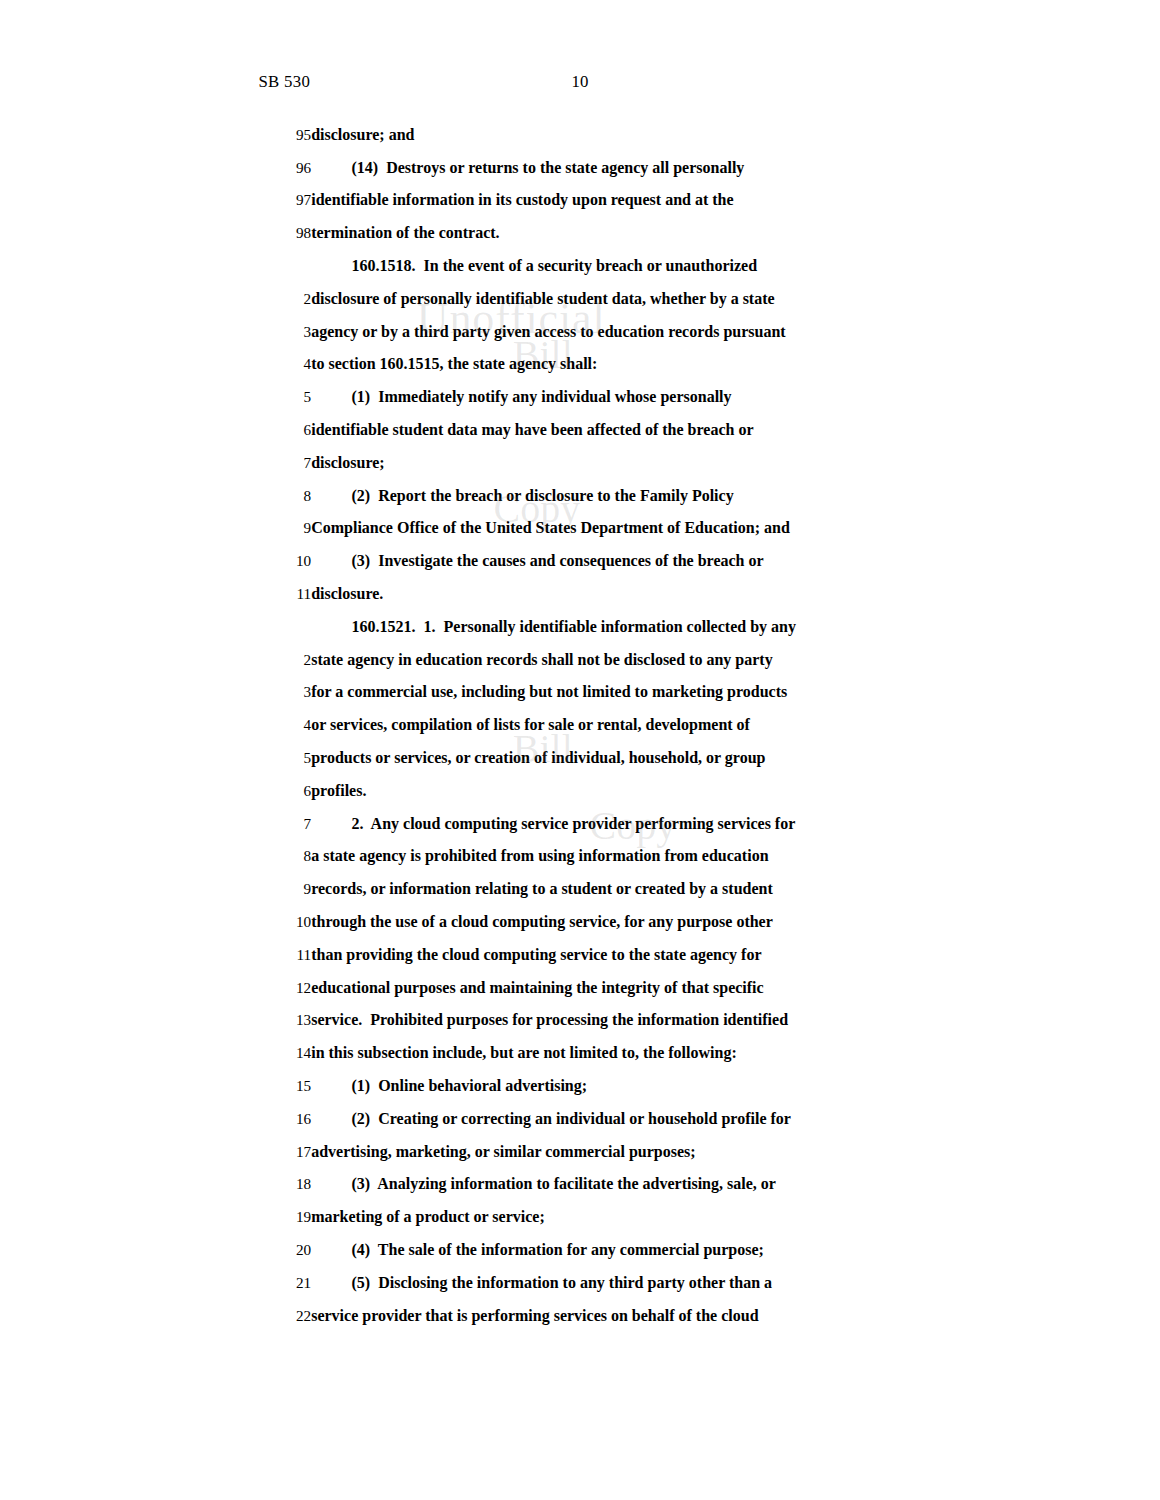Unofficial
Bill
Copy
Bill
Copy
SB 530
10
| 95 | disclosure; and |
| 96 | (14) Destroys or returns to the state agency all personally |
| 97 | identifiable information in its custody upon request and at the |
| 98 | termination of the contract. |
| | 160.1518. In the event of a security breach or unauthorized |
| 2 | disclosure of personally identifiable student data, whether by a state |
| 3 | agency or by a third party given access to education records pursuant |
| 4 | to section 160.1515, the state agency shall: |
| 5 | (1) Immediately notify any individual whose personally |
| 6 | identifiable student data may have been affected of the breach or |
| 7 | disclosure; |
| 8 | (2) Report the breach or disclosure to the Family Policy |
| 9 | Compliance Office of the United States Department of Education; and |
| 10 | (3) Investigate the causes and consequences of the breach or |
| 11 | disclosure. |
| | 160.1521. 1. Personally identifiable information collected by any |
| 2 | state agency in education records shall not be disclosed to any party |
| 3 | for a commercial use, including but not limited to marketing products |
| 4 | or services, compilation of lists for sale or rental, development of |
| 5 | products or services, or creation of individual, household, or group |
| 6 | profiles. |
| 7 | 2. Any cloud computing service provider performing services for |
| 8 | a state agency is prohibited from using information from education |
| 9 | records, or information relating to a student or created by a student |
| 10 | through the use of a cloud computing service, for any purpose other |
| 11 | than providing the cloud computing service to the state agency for |
| 12 | educational purposes and maintaining the integrity of that specific |
| 13 | service. Prohibited purposes for processing the information identified |
| 14 | in this subsection include, but are not limited to, the following: |
| 15 | (1) Online behavioral advertising; |
| 16 | (2) Creating or correcting an individual or household profile for |
| 17 | advertising, marketing, or similar commercial purposes; |
| 18 | (3) Analyzing information to facilitate the advertising, sale, or |
| 19 | marketing of a product or service; |
| 20 | (4) The sale of the information for any commercial purpose; |
| 21 | (5) Disclosing the information to any third party other than a |
| 22 | service provider that is performing services on behalf of the cloud |